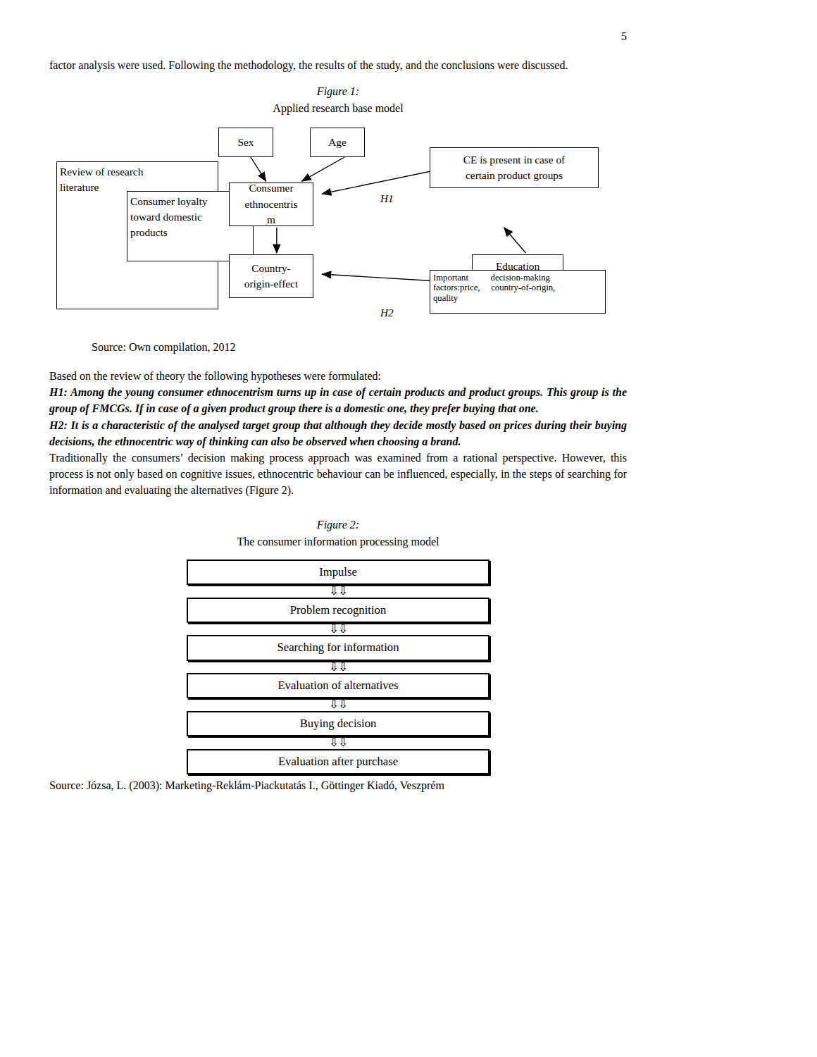5
factor analysis were used. Following the methodology, the results of the study, and the conclusions were discussed.
Figure 1:
Applied research base model
Sex
Age
CE is present in case of
certain product groups
Review of research
literature
Consumer loyalty
toward domestic
products
Consumer
ethnocentris
m
Country-
origin-effect
Education
Important decision-making
factors:price, country-of-origin,
quality
H1
H2
Source: Own compilation, 2012
Based on the review of theory the following hypotheses were formulated:
H1: Among the young consumer ethnocentrism turns up in case of certain products and product groups. This group is the group of FMCGs. If in case of a given product group there is a domestic one, they prefer buying that one.
H2: It is a characteristic of the analysed target group that although they decide mostly based on prices during their buying decisions, the ethnocentric way of thinking can also be observed when choosing a brand.
Traditionally the consumers’ decision making process approach was examined from a rational perspective. However, this process is not only based on cognitive issues, ethnocentric behaviour can be influenced, especially, in the steps of searching for information and evaluating the alternatives (Figure 2).
Figure 2:
The consumer information processing model
Impulse
⇩⇩
Problem recognition
⇩⇩
Searching for information
⇩⇩
Evaluation of alternatives
⇩⇩
Buying decision
⇩⇩
Evaluation after purchase
Source: Józsa, L. (2003): Marketing-Reklám-Piackutatás I., Göttinger Kiadó, Veszprém